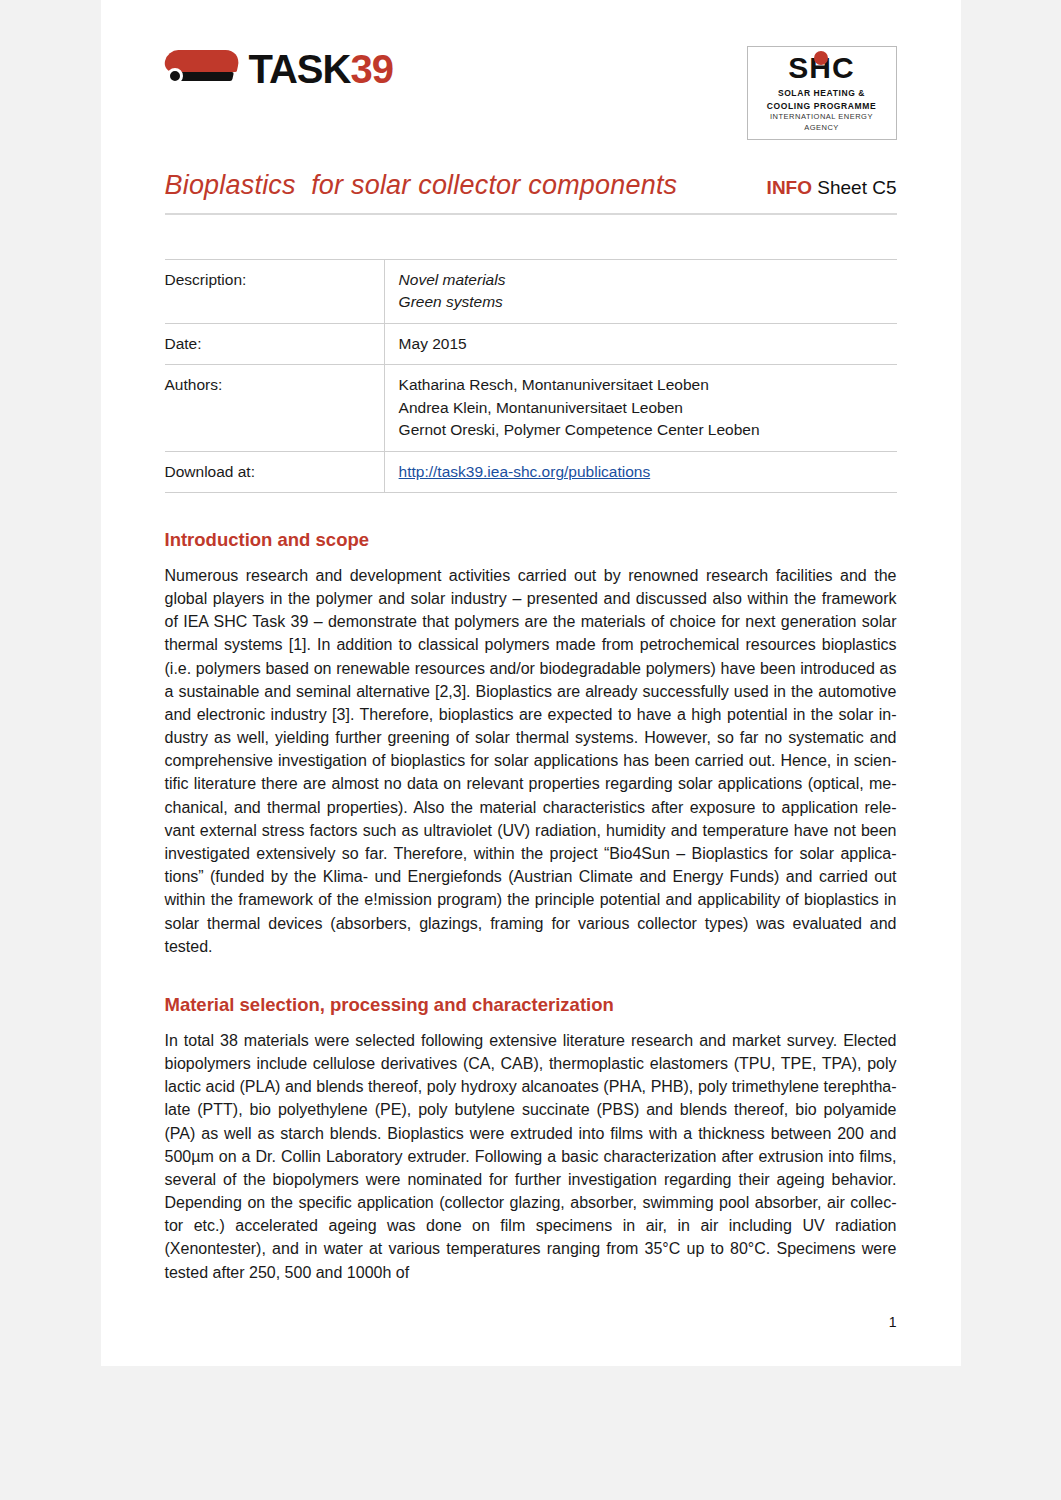TASK39
S HC
Solar Heating & Cooling Programme
International Energy Agency
Bioplastics for solar collector components
INFO Sheet C5
| Description: | Novel materials Green systems |
| Date: | May 2015 |
| Authors: | Katharina Resch, Montanuniversitaet Leoben Andrea Klein, Montanuniversitaet Leoben Gernot Oreski, Polymer Competence Center Leoben |
| Download at: | http://task39.iea-shc.org/publications |
Introduction and scope
Numerous research and development activities carried out by renowned research facilities and the global players in the polymer and solar industry – presented and discussed also within the framework of IEA SHC Task 39 – demonstrate that polymers are the materials of choice for next generation solar thermal systems [1]. In addition to classical polymers made from petrochemical resources bioplastics (i.e. polymers based on renewable resources and/or biodegradable polymers) have been introduced as a sustainable and seminal alternative [2,3]. Bioplastics are already successfully used in the automotive and electronic industry [3]. Therefore, bioplastics are expected to have a high potential in the solar industry as well, yielding further greening of solar thermal systems. However, so far no systematic and comprehensive investigation of bioplastics for solar applications has been carried out. Hence, in scientific literature there are almost no data on relevant properties regarding solar applications (optical, mechanical, and thermal properties). Also the material characteristics after exposure to application relevant external stress factors such as ultraviolet (UV) radiation, humidity and temperature have not been investigated extensively so far. Therefore, within the project “Bio4Sun – Bioplastics for solar applications” (funded by the Klima- und Energiefonds (Austrian Climate and Energy Funds) and carried out within the framework of the e!mission program) the principle potential and applicability of bioplastics in solar thermal devices (absorbers, glazings, framing for various collector types) was evaluated and tested.
Material selection, processing and characterization
In total 38 materials were selected following extensive literature research and market survey. Elected biopolymers include cellulose derivatives (CA, CAB), thermoplastic elastomers (TPU, TPE, TPA), poly lactic acid (PLA) and blends thereof, poly hydroxy alcanoates (PHA, PHB), poly trimethylene terephthalate (PTT), bio polyethylene (PE), poly butylene succinate (PBS) and blends thereof, bio polyamide (PA) as well as starch blends. Bioplastics were extruded into films with a thickness between 200 and 500µm on a Dr. Collin Laboratory extruder. Following a basic characterization after extrusion into films, several of the biopolymers were nominated for further investigation regarding their ageing behavior. Depending on the specific application (collector glazing, absorber, swimming pool absorber, air collector etc.) accelerated ageing was done on film specimens in air, in air including UV radiation (Xenontester), and in water at various temperatures ranging from 35°C up to 80°C. Specimens were tested after 250, 500 and 1000h of
1